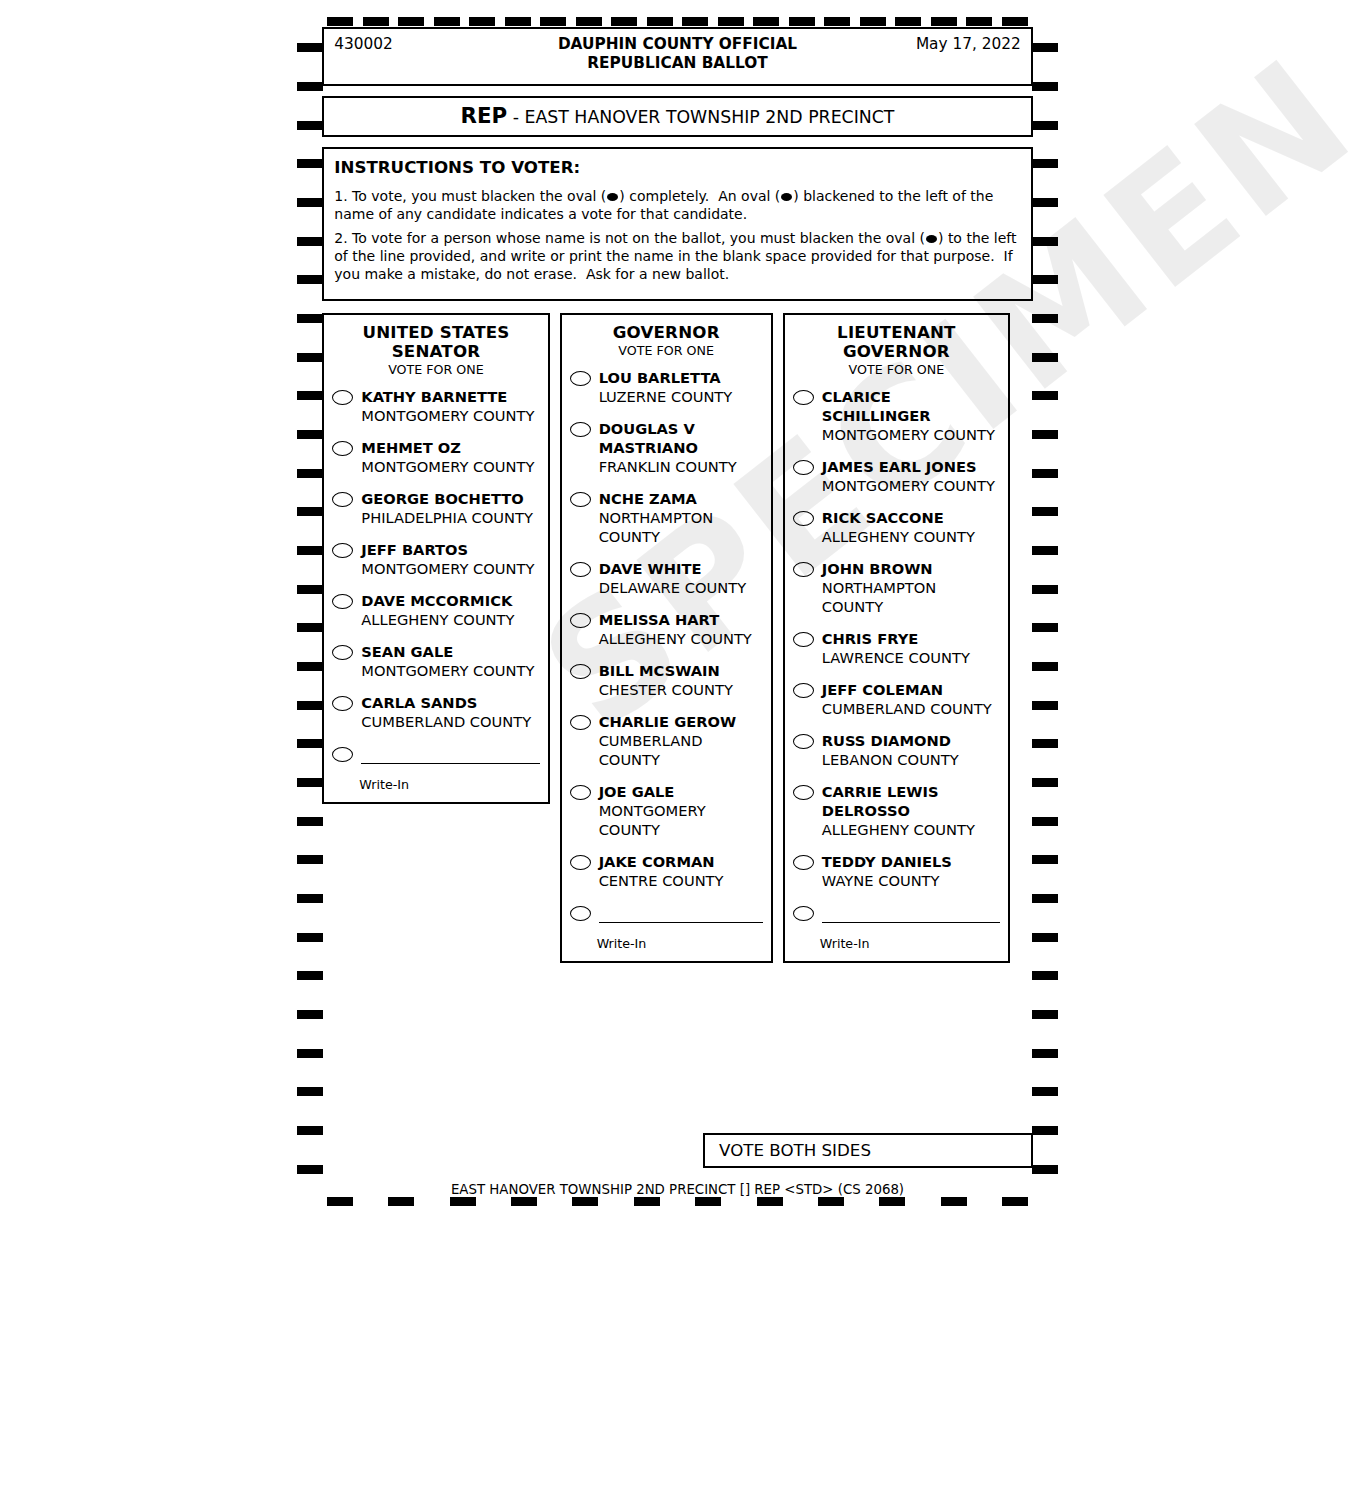SPECIMEN
430002
DAUPHIN COUNTY OFFICIAL
REPUBLICAN BALLOT
May 17, 2022
REP - EAST HANOVER TOWNSHIP 2ND PRECINCT
INSTRUCTIONS TO VOTER:
1. To vote, you must blacken the oval ( ) completely. An oval ( ) blackened to the left of the name of any candidate indicates a vote for that candidate.
2. To vote for a person whose name is not on the ballot, you must blacken the oval ( ) to the left of the line provided, and write or print the name in the blank space provided for that purpose. If you make a mistake, do not erase. Ask for a new ballot.
UNITED STATES SENATOR
VOTE FOR ONE
KATHY BARNETTE
MONTGOMERY COUNTY
MEHMET OZ
MONTGOMERY COUNTY
GEORGE BOCHETTO
PHILADELPHIA COUNTY
JEFF BARTOS
MONTGOMERY COUNTY
DAVE MCCORMICK
ALLEGHENY COUNTY
SEAN GALE
MONTGOMERY COUNTY
CARLA SANDS
CUMBERLAND COUNTY
Write-In
GOVERNOR
VOTE FOR ONE
LOU BARLETTA
LUZERNE COUNTY
DOUGLAS V MASTRIANO
FRANKLIN COUNTY
NCHE ZAMA
NORTHAMPTON COUNTY
DAVE WHITE
DELAWARE COUNTY
MELISSA HART
ALLEGHENY COUNTY
BILL MCSWAIN
CHESTER COUNTY
CHARLIE GEROW
CUMBERLAND COUNTY
JOE GALE
MONTGOMERY COUNTY
JAKE CORMAN
CENTRE COUNTY
Write-In
LIEUTENANT GOVERNOR
VOTE FOR ONE
CLARICE SCHILLINGER
MONTGOMERY COUNTY
JAMES EARL JONES
MONTGOMERY COUNTY
RICK SACCONE
ALLEGHENY COUNTY
JOHN BROWN
NORTHAMPTON COUNTY
CHRIS FRYE
LAWRENCE COUNTY
JEFF COLEMAN
CUMBERLAND COUNTY
RUSS DIAMOND
LEBANON COUNTY
CARRIE LEWIS DELROSSO
ALLEGHENY COUNTY
TEDDY DANIELS
WAYNE COUNTY
Write-In
VOTE BOTH SIDES
EAST HANOVER TOWNSHIP 2ND PRECINCT [] REP <STD> (CS 2068)